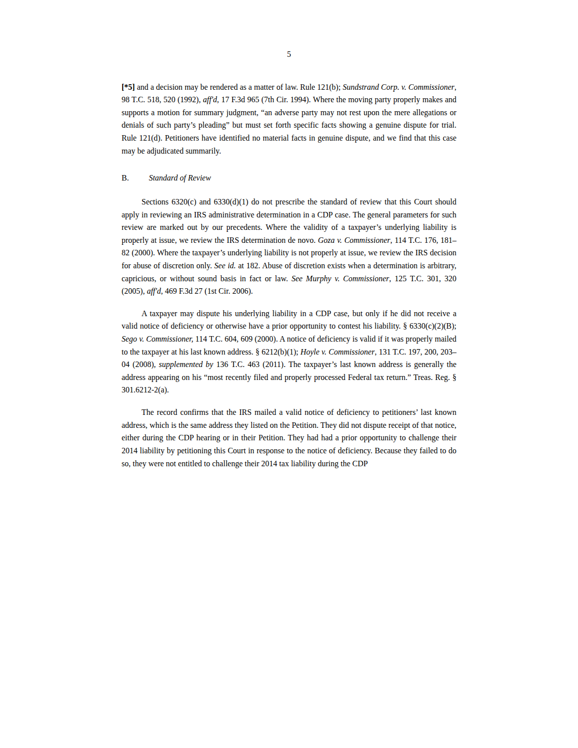5
[*5] and a decision may be rendered as a matter of law. Rule 121(b); Sundstrand Corp. v. Commissioner, 98 T.C. 518, 520 (1992), aff'd, 17 F.3d 965 (7th Cir. 1994). Where the moving party properly makes and supports a motion for summary judgment, “an adverse party may not rest upon the mere allegations or denials of such party’s pleading” but must set forth specific facts showing a genuine dispute for trial. Rule 121(d). Petitioners have identified no material facts in genuine dispute, and we find that this case may be adjudicated summarily.
B. Standard of Review
Sections 6320(c) and 6330(d)(1) do not prescribe the standard of review that this Court should apply in reviewing an IRS administrative determination in a CDP case. The general parameters for such review are marked out by our precedents. Where the validity of a taxpayer’s underlying liability is properly at issue, we review the IRS determination de novo. Goza v. Commissioner, 114 T.C. 176, 181–82 (2000). Where the taxpayer’s underlying liability is not properly at issue, we review the IRS decision for abuse of discretion only. See id. at 182. Abuse of discretion exists when a determination is arbitrary, capricious, or without sound basis in fact or law. See Murphy v. Commissioner, 125 T.C. 301, 320 (2005), aff'd, 469 F.3d 27 (1st Cir. 2006).
A taxpayer may dispute his underlying liability in a CDP case, but only if he did not receive a valid notice of deficiency or otherwise have a prior opportunity to contest his liability. § 6330(c)(2)(B); Sego v. Commissioner, 114 T.C. 604, 609 (2000). A notice of deficiency is valid if it was properly mailed to the taxpayer at his last known address. § 6212(b)(1); Hoyle v. Commissioner, 131 T.C. 197, 200, 203–04 (2008), supplemented by 136 T.C. 463 (2011). The taxpayer’s last known address is generally the address appearing on his “most recently filed and properly processed Federal tax return.” Treas. Reg. § 301.6212-2(a).
The record confirms that the IRS mailed a valid notice of deficiency to petitioners’ last known address, which is the same address they listed on the Petition. They did not dispute receipt of that notice, either during the CDP hearing or in their Petition. They had had a prior opportunity to challenge their 2014 liability by petitioning this Court in response to the notice of deficiency. Because they failed to do so, they were not entitled to challenge their 2014 tax liability during the CDP